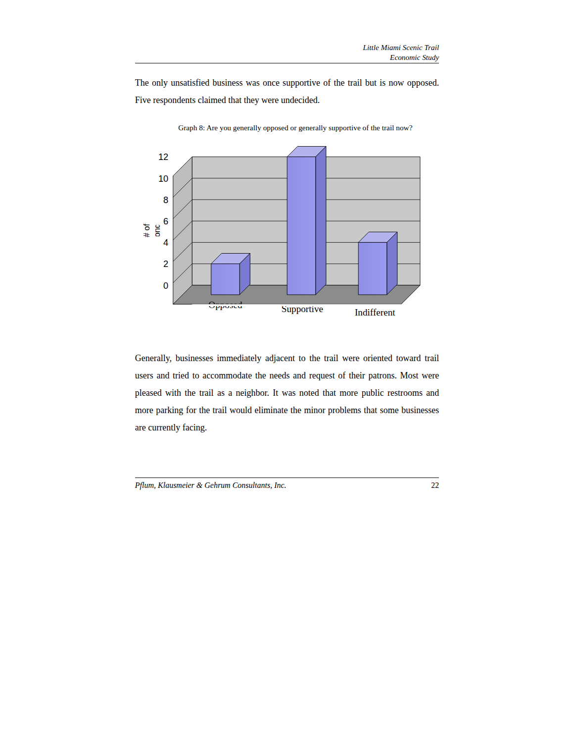Little Miami Scenic Trail
Economic Study
The only unsatisfied business was once supportive of the trail but is now opposed. Five respondents claimed that they were undecided.
Graph 8: Are you generally opposed or generally supportive of the trail now?
12 10 8 6 4 2 0 # of respondents Opposed Supportive Indifferent
Generally, businesses immediately adjacent to the trail were oriented toward trail users and tried to accommodate the needs and request of their patrons. Most were pleased with the trail as a neighbor. It was noted that more public restrooms and more parking for the trail would eliminate the minor problems that some businesses are currently facing.
Pflum, Klausmeier & Gehrum Consultants, Inc. 22